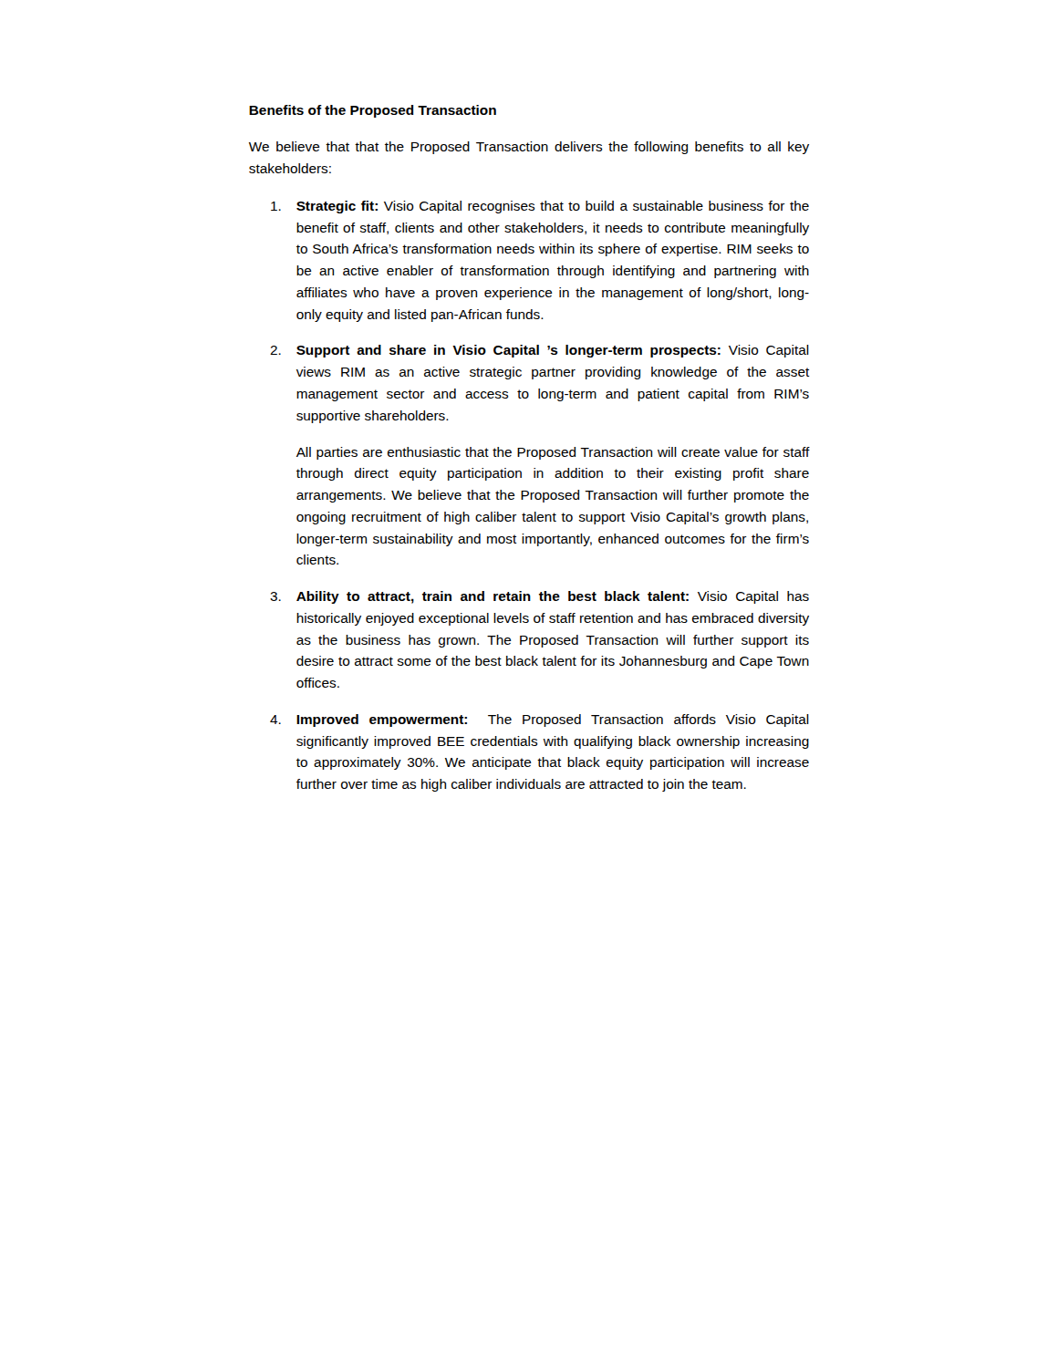Benefits of the Proposed Transaction
We believe that that the Proposed Transaction delivers the following benefits to all key stakeholders:
Strategic fit: Visio Capital recognises that to build a sustainable business for the benefit of staff, clients and other stakeholders, it needs to contribute meaningfully to South Africa’s transformation needs within its sphere of expertise. RIM seeks to be an active enabler of transformation through identifying and partnering with affiliates who have a proven experience in the management of long/short, long-only equity and listed pan-African funds.
Support and share in Visio Capital ’s longer-term prospects: Visio Capital views RIM as an active strategic partner providing knowledge of the asset management sector and access to long-term and patient capital from RIM’s supportive shareholders.
All parties are enthusiastic that the Proposed Transaction will create value for staff through direct equity participation in addition to their existing profit share arrangements. We believe that the Proposed Transaction will further promote the ongoing recruitment of high caliber talent to support Visio Capital’s growth plans, longer-term sustainability and most importantly, enhanced outcomes for the firm’s clients.
Ability to attract, train and retain the best black talent: Visio Capital has historically enjoyed exceptional levels of staff retention and has embraced diversity as the business has grown. The Proposed Transaction will further support its desire to attract some of the best black talent for its Johannesburg and Cape Town offices.
Improved empowerment: The Proposed Transaction affords Visio Capital significantly improved BEE credentials with qualifying black ownership increasing to approximately 30%. We anticipate that black equity participation will increase further over time as high caliber individuals are attracted to join the team.